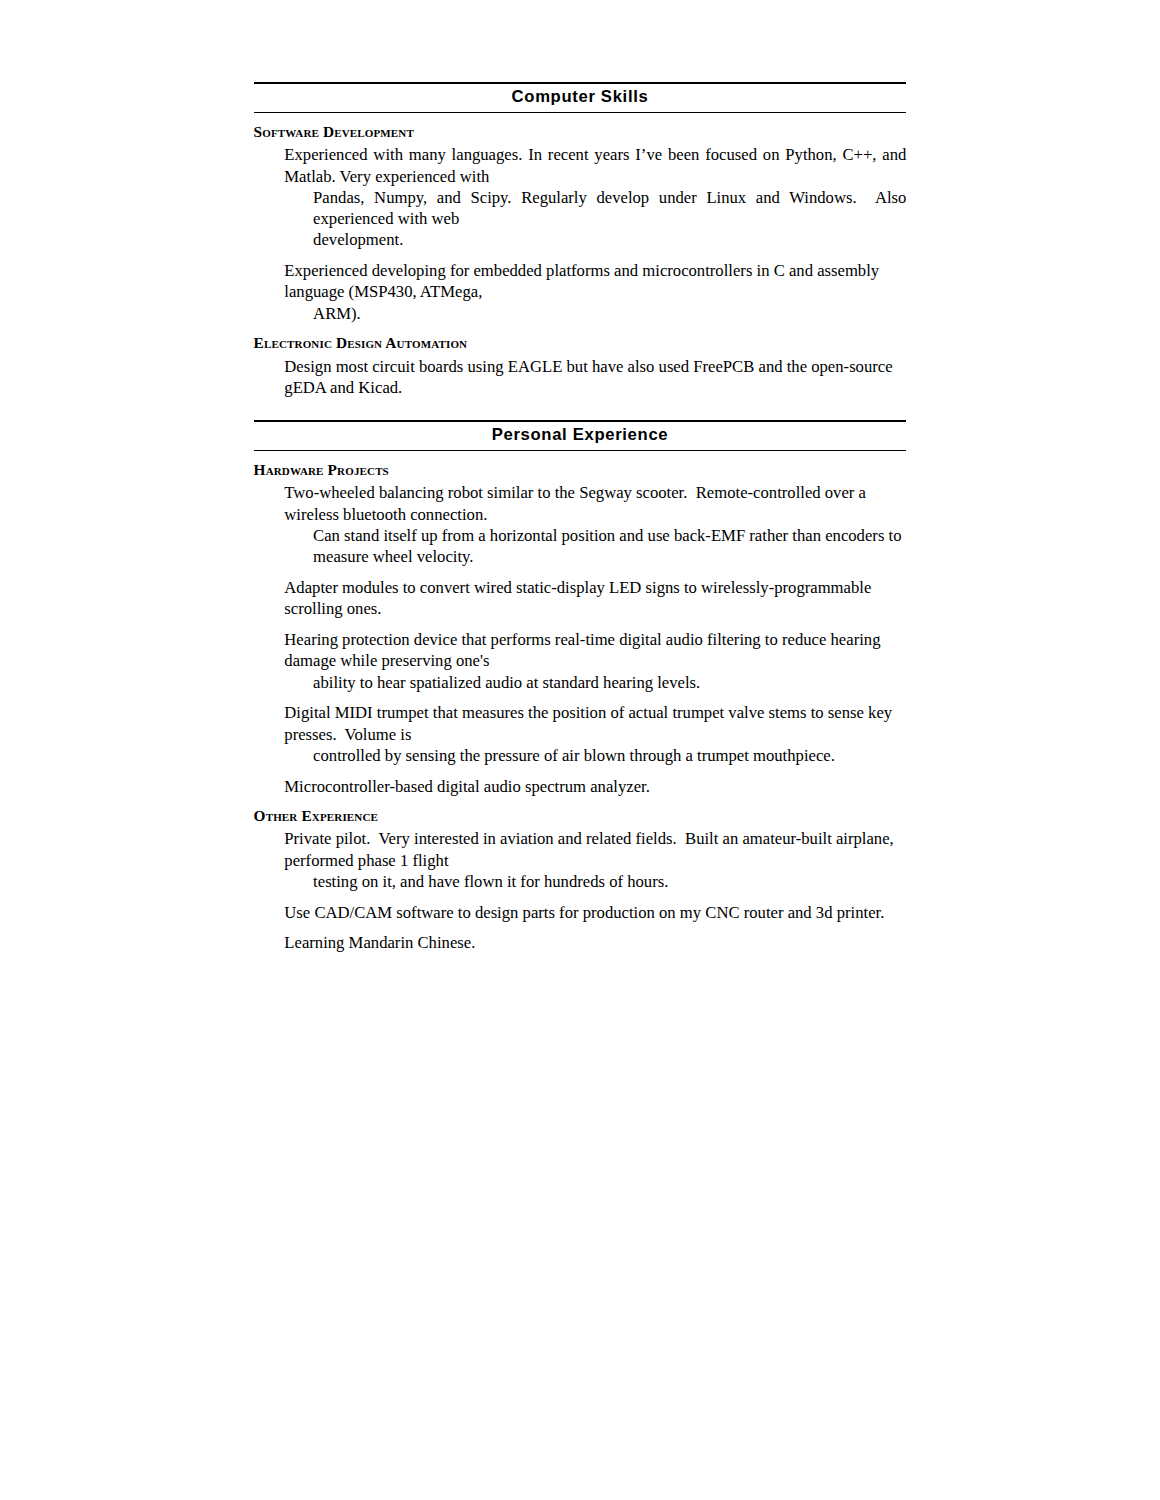Computer Skills
Software Development
Experienced with many languages. In recent years I’ve been focused on Python, C++, and Matlab. Very experienced with Pandas, Numpy, and Scipy. Regularly develop under Linux and Windows. Also experienced with web development.
Experienced developing for embedded platforms and microcontrollers in C and assembly language (MSP430, ATMega, ARM).
Electronic Design Automation
Design most circuit boards using EAGLE but have also used FreePCB and the open-source gEDA and Kicad.
Personal Experience
Hardware Projects
Two-wheeled balancing robot similar to the Segway scooter. Remote-controlled over a wireless bluetooth connection. Can stand itself up from a horizontal position and use back-EMF rather than encoders to measure wheel velocity.
Adapter modules to convert wired static-display LED signs to wirelessly-programmable scrolling ones.
Hearing protection device that performs real-time digital audio filtering to reduce hearing damage while preserving one's ability to hear spatialized audio at standard hearing levels.
Digital MIDI trumpet that measures the position of actual trumpet valve stems to sense key presses. Volume is controlled by sensing the pressure of air blown through a trumpet mouthpiece.
Microcontroller-based digital audio spectrum analyzer.
Other Experience
Private pilot. Very interested in aviation and related fields. Built an amateur-built airplane, performed phase 1 flight testing on it, and have flown it for hundreds of hours.
Use CAD/CAM software to design parts for production on my CNC router and 3d printer.
Learning Mandarin Chinese.